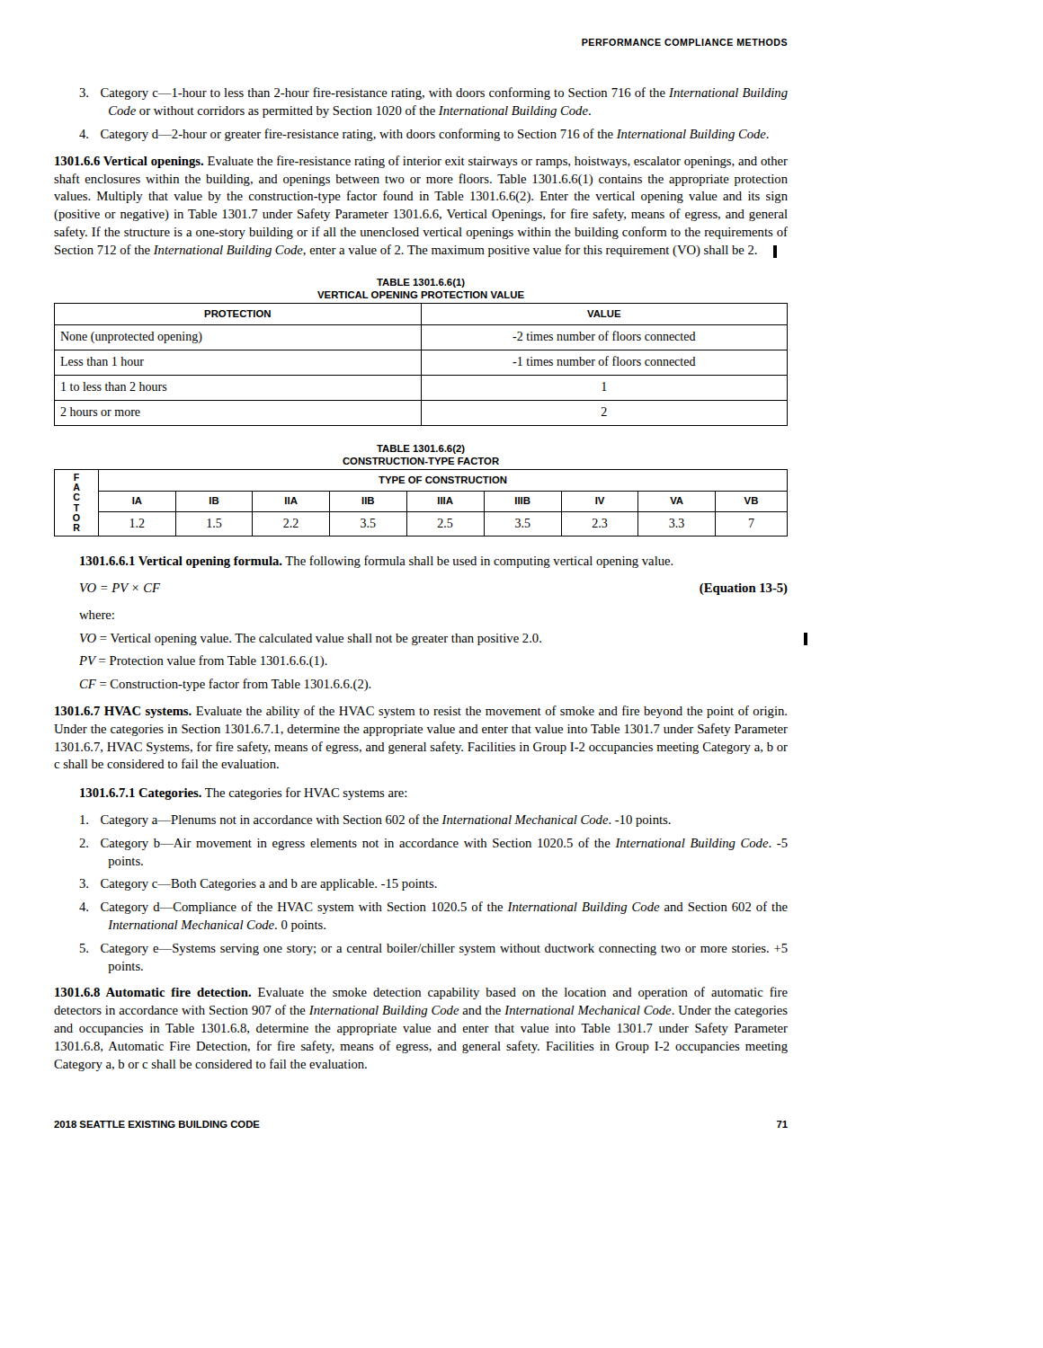PERFORMANCE COMPLIANCE METHODS
3. Category c—1-hour to less than 2-hour fire-resistance rating, with doors conforming to Section 716 of the International Building Code or without corridors as permitted by Section 1020 of the International Building Code.
4. Category d—2-hour or greater fire-resistance rating, with doors conforming to Section 716 of the International Building Code.
1301.6.6 Vertical openings. Evaluate the fire-resistance rating of interior exit stairways or ramps, hoistways, escalator openings, and other shaft enclosures within the building, and openings between two or more floors. Table 1301.6.6(1) contains the appropriate protection values. Multiply that value by the construction-type factor found in Table 1301.6.6(2). Enter the vertical opening value and its sign (positive or negative) in Table 1301.7 under Safety Parameter 1301.6.6, Vertical Openings, for fire safety, means of egress, and general safety. If the structure is a one-story building or if all the unenclosed vertical openings within the building conform to the requirements of Section 712 of the International Building Code, enter a value of 2. The maximum positive value for this requirement (VO) shall be 2.
TABLE 1301.6.6(1)
VERTICAL OPENING PROTECTION VALUE
| PROTECTION | VALUE |
| --- | --- |
| None (unprotected opening) | -2 times number of floors connected |
| Less than 1 hour | -1 times number of floors connected |
| 1 to less than 2 hours | 1 |
| 2 hours or more | 2 |
TABLE 1301.6.6(2)
CONSTRUCTION-TYPE FACTOR
| F A C T O R | TYPE OF CONSTRUCTION |
| IA | IB | IIA | IIB | IIIA | IIIB | IV | VA | VB |
| 1.2 | 1.5 | 2.2 | 3.5 | 2.5 | 3.5 | 2.3 | 3.3 | 7 |
1301.6.6.1 Vertical opening formula. The following formula shall be used in computing vertical opening value.
VO = PV × CF (Equation 13-5)
where:
VO = Vertical opening value. The calculated value shall not be greater than positive 2.0.
PV = Protection value from Table 1301.6.6.(1).
CF = Construction-type factor from Table 1301.6.6.(2).
1301.6.7 HVAC systems. Evaluate the ability of the HVAC system to resist the movement of smoke and fire beyond the point of origin. Under the categories in Section 1301.6.7.1, determine the appropriate value and enter that value into Table 1301.7 under Safety Parameter 1301.6.7, HVAC Systems, for fire safety, means of egress, and general safety. Facilities in Group I-2 occupancies meeting Category a, b or c shall be considered to fail the evaluation.
1301.6.7.1 Categories. The categories for HVAC systems are:
1. Category a—Plenums not in accordance with Section 602 of the International Mechanical Code. -10 points.
2. Category b—Air movement in egress elements not in accordance with Section 1020.5 of the International Building Code. -5 points.
3. Category c—Both Categories a and b are applicable. -15 points.
4. Category d—Compliance of the HVAC system with Section 1020.5 of the International Building Code and Section 602 of the International Mechanical Code. 0 points.
5. Category e—Systems serving one story; or a central boiler/chiller system without ductwork connecting two or more stories. +5 points.
1301.6.8 Automatic fire detection. Evaluate the smoke detection capability based on the location and operation of automatic fire detectors in accordance with Section 907 of the International Building Code and the International Mechanical Code. Under the categories and occupancies in Table 1301.6.8, determine the appropriate value and enter that value into Table 1301.7 under Safety Parameter 1301.6.8, Automatic Fire Detection, for fire safety, means of egress, and general safety. Facilities in Group I-2 occupancies meeting Category a, b or c shall be considered to fail the evaluation.
2018 SEATTLE EXISTING BUILDING CODE 71